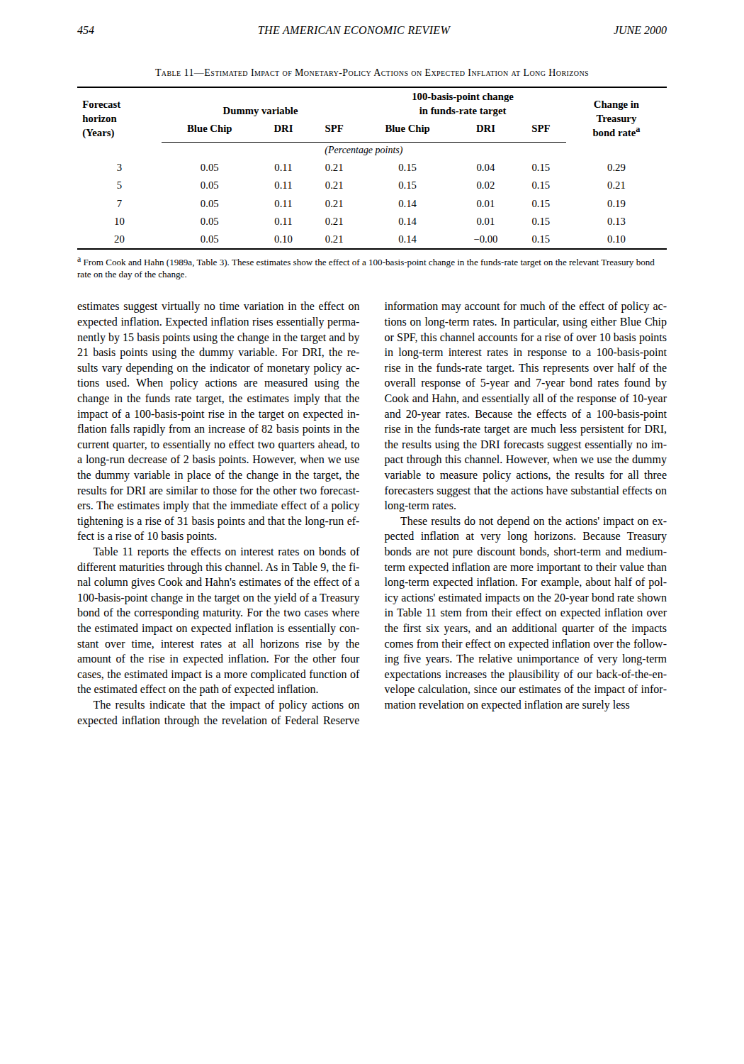454 THE AMERICAN ECONOMIC REVIEW JUNE 2000
Table 11—Estimated Impact of Monetary-Policy Actions on Expected Inflation at Long Horizons
| Forecast horizon (Years) | Dummy variable | 100-basis-point change in funds-rate target | Change in Treasury bond rate a |
| --- | --- | --- | --- |
| Blue Chip | DRI | SPF | Blue Chip | DRI | SPF |
| | (Percentage points) | |
| 3 | 0.05 | 0.11 | 0.21 | 0.15 | 0.04 | 0.15 | 0.29 |
| 5 | 0.05 | 0.11 | 0.21 | 0.15 | 0.02 | 0.15 | 0.21 |
| 7 | 0.05 | 0.11 | 0.21 | 0.14 | 0.01 | 0.15 | 0.19 |
| 10 | 0.05 | 0.11 | 0.21 | 0.14 | 0.01 | 0.15 | 0.13 |
| 20 | 0.05 | 0.10 | 0.21 | 0.14 | −0.00 | 0.15 | 0.10 |
a From Cook and Hahn (1989a, Table 3). These estimates show the effect of a 100-basis-point change in the funds-rate target on the relevant Treasury bond rate on the day of the change.
estimates suggest virtually no time variation in the effect on expected inflation. Expected inflation rises essentially permanently by 15 basis points using the change in the target and by 21 basis points using the dummy variable. For DRI, the results vary depending on the indicator of monetary policy actions used. When policy actions are measured using the change in the funds rate target, the estimates imply that the impact of a 100-basis-point rise in the target on expected inflation falls rapidly from an increase of 82 basis points in the current quarter, to essentially no effect two quarters ahead, to a long-run decrease of 2 basis points. However, when we use the dummy variable in place of the change in the target, the results for DRI are similar to those for the other two forecasters. The estimates imply that the immediate effect of a policy tightening is a rise of 31 basis points and that the long-run effect is a rise of 10 basis points.
Table 11 reports the effects on interest rates on bonds of different maturities through this channel. As in Table 9, the final column gives Cook and Hahn's estimates of the effect of a 100-basis-point change in the target on the yield of a Treasury bond of the corresponding maturity. For the two cases where the estimated impact on expected inflation is essentially constant over time, interest rates at all horizons rise by the amount of the rise in expected inflation. For the other four cases, the estimated impact is a more complicated function of the estimated effect on the path of expected inflation.
The results indicate that the impact of policy actions on expected inflation through the revelation of Federal Reserve information may account for much of the effect of policy actions on long-term rates. In particular, using either Blue Chip or SPF, this channel accounts for a rise of over 10 basis points in long-term interest rates in response to a 100-basis-point rise in the funds-rate target. This represents over half of the overall response of 5-year and 7-year bond rates found by Cook and Hahn, and essentially all of the response of 10-year and 20-year rates. Because the effects of a 100-basis-point rise in the funds-rate target are much less persistent for DRI, the results using the DRI forecasts suggest essentially no impact through this channel. However, when we use the dummy variable to measure policy actions, the results for all three forecasters suggest that the actions have substantial effects on long-term rates.
These results do not depend on the actions' impact on expected inflation at very long horizons. Because Treasury bonds are not pure discount bonds, short-term and medium-term expected inflation are more important to their value than long-term expected inflation. For example, about half of policy actions' estimated impacts on the 20-year bond rate shown in Table 11 stem from their effect on expected inflation over the first six years, and an additional quarter of the impacts comes from their effect on expected inflation over the following five years. The relative unimportance of very long-term expectations increases the plausibility of our back-of-the-envelope calculation, since our estimates of the impact of information revelation on expected inflation are surely less